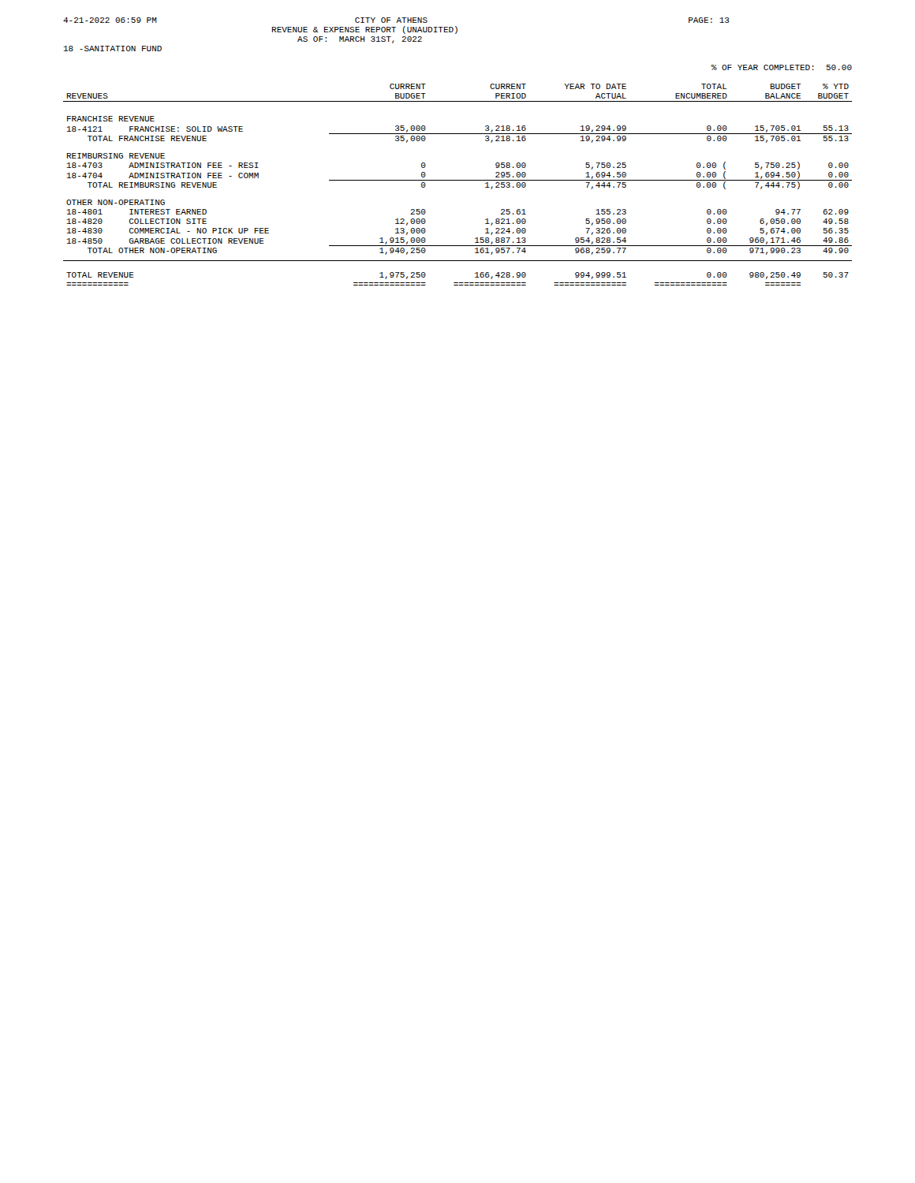4-21-2022 06:59 PM CITY OF ATHENS PAGE: 13
REVENUE & EXPENSE REPORT (UNAUDITED)
AS OF: MARCH 31ST, 2022
18 -SANITATION FUND
% OF YEAR COMPLETED: 50.00
| REVENUES | CURRENT BUDGET | CURRENT PERIOD | YEAR TO DATE ACTUAL | TOTAL ENCUMBERED | BUDGET BALANCE | % YTD BUDGET |
| FRANCHISE REVENUE | |
| 18-4121 FRANCHISE: SOLID WASTE | 35,000 | 3,218.16 | 19,294.99 | 0.00 | 15,705.01 | 55.13 |
| TOTAL FRANCHISE REVENUE | 35,000 | 3,218.16 | 19,294.99 | 0.00 | 15,705.01 | 55.13 |
| REIMBURSING REVENUE | |
| 18-4703 ADMINISTRATION FEE - RESI | 0 | 958.00 | 5,750.25 | 0.00 ( | 5,750.25) | 0.00 |
| 18-4704 ADMINISTRATION FEE - COMM | 0 | 295.00 | 1,694.50 | 0.00 ( | 1,694.50) | 0.00 |
| TOTAL REIMBURSING REVENUE | 0 | 1,253.00 | 7,444.75 | 0.00 ( | 7,444.75) | 0.00 |
| OTHER NON-OPERATING | |
| 18-4801 INTEREST EARNED | 250 | 25.61 | 155.23 | 0.00 | 94.77 | 62.09 |
| 18-4820 COLLECTION SITE | 12,000 | 1,821.00 | 5,950.00 | 0.00 | 6,050.00 | 49.58 |
| 18-4830 COMMERCIAL - NO PICK UP FEE | 13,000 | 1,224.00 | 7,326.00 | 0.00 | 5,674.00 | 56.35 |
| 18-4850 GARBAGE COLLECTION REVENUE | 1,915,000 | 158,887.13 | 954,828.54 | 0.00 | 960,171.46 | 49.86 |
| TOTAL OTHER NON-OPERATING | 1,940,250 | 161,957.74 | 968,259.77 | 0.00 | 971,990.23 | 49.90 |
| TOTAL REVENUE | 1,975,250 | 166,428.90 | 994,999.51 | 0.00 | 980,250.49 | 50.37 |
| ============ | ============== | ============== | ============== | ============== | ======= | |